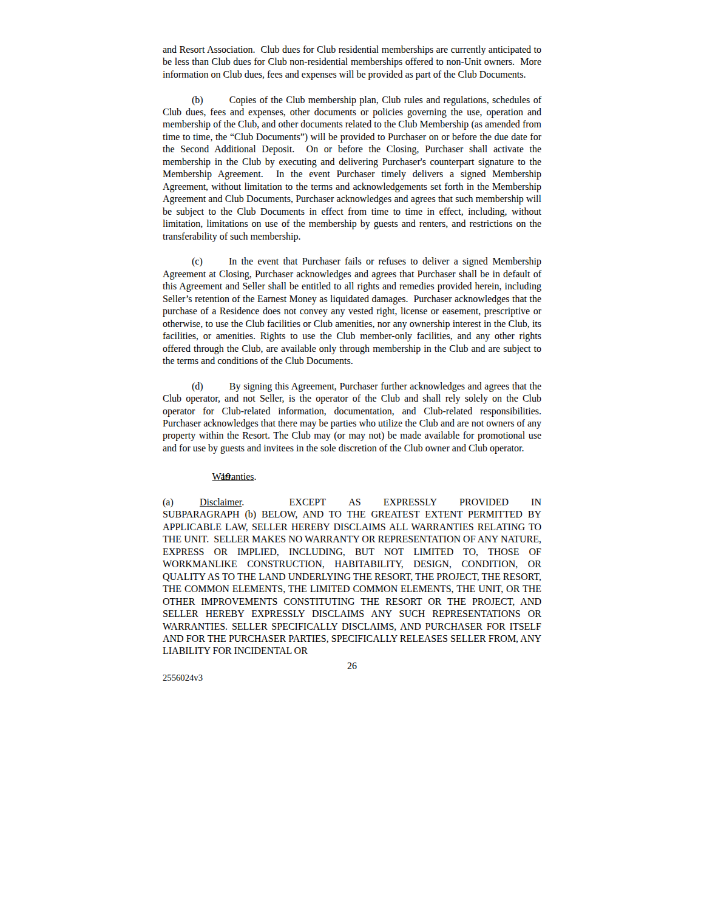and Resort Association. Club dues for Club residential memberships are currently anticipated to be less than Club dues for Club non-residential memberships offered to non-Unit owners. More information on Club dues, fees and expenses will be provided as part of the Club Documents.
(b) Copies of the Club membership plan, Club rules and regulations, schedules of Club dues, fees and expenses, other documents or policies governing the use, operation and membership of the Club, and other documents related to the Club Membership (as amended from time to time, the “Club Documents”) will be provided to Purchaser on or before the due date for the Second Additional Deposit. On or before the Closing, Purchaser shall activate the membership in the Club by executing and delivering Purchaser's counterpart signature to the Membership Agreement. In the event Purchaser timely delivers a signed Membership Agreement, without limitation to the terms and acknowledgements set forth in the Membership Agreement and Club Documents, Purchaser acknowledges and agrees that such membership will be subject to the Club Documents in effect from time to time in effect, including, without limitation, limitations on use of the membership by guests and renters, and restrictions on the transferability of such membership.
(c) In the event that Purchaser fails or refuses to deliver a signed Membership Agreement at Closing, Purchaser acknowledges and agrees that Purchaser shall be in default of this Agreement and Seller shall be entitled to all rights and remedies provided herein, including Seller’s retention of the Earnest Money as liquidated damages. Purchaser acknowledges that the purchase of a Residence does not convey any vested right, license or easement, prescriptive or otherwise, to use the Club facilities or Club amenities, nor any ownership interest in the Club, its facilities, or amenities. Rights to use the Club member-only facilities, and any other rights offered through the Club, are available only through membership in the Club and are subject to the terms and conditions of the Club Documents.
(d) By signing this Agreement, Purchaser further acknowledges and agrees that the Club operator, and not Seller, is the operator of the Club and shall rely solely on the Club operator for Club-related information, documentation, and Club-related responsibilities. Purchaser acknowledges that there may be parties who utilize the Club and are not owners of any property within the Resort. The Club may (or may not) be made available for promotional use and for use by guests and invitees in the sole discretion of the Club owner and Club operator.
19. Warranties.
(a) Disclaimer. EXCEPT AS EXPRESSLY PROVIDED IN SUBPARAGRAPH (b) BELOW, AND TO THE GREATEST EXTENT PERMITTED BY APPLICABLE LAW, SELLER HEREBY DISCLAIMS ALL WARRANTIES RELATING TO THE UNIT. SELLER MAKES NO WARRANTY OR REPRESENTATION OF ANY NATURE, EXPRESS OR IMPLIED, INCLUDING, BUT NOT LIMITED TO, THOSE OF WORKMANLIKE CONSTRUCTION, HABITABILITY, DESIGN, CONDITION, OR QUALITY AS TO THE LAND UNDERLYING THE RESORT, THE PROJECT, THE RESORT, THE COMMON ELEMENTS, THE LIMITED COMMON ELEMENTS, THE UNIT, OR THE OTHER IMPROVEMENTS CONSTITUTING THE RESORT OR THE PROJECT, AND SELLER HEREBY EXPRESSLY DISCLAIMS ANY SUCH REPRESENTATIONS OR WARRANTIES. SELLER SPECIFICALLY DISCLAIMS, AND PURCHASER FOR ITSELF AND FOR THE PURCHASER PARTIES, SPECIFICALLY RELEASES SELLER FROM, ANY LIABILITY FOR INCIDENTAL OR
26
2556024v3